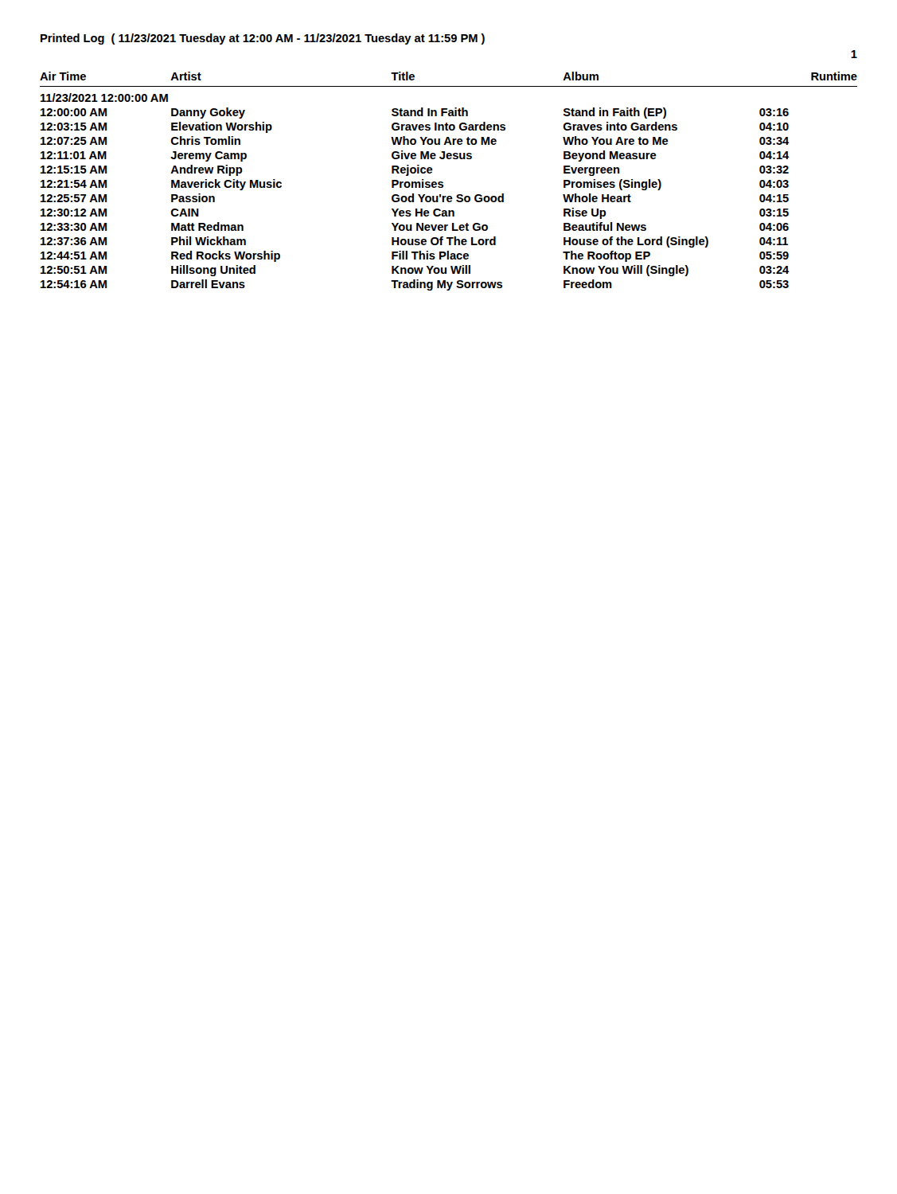Printed Log ( 11/23/2021 Tuesday at 12:00 AM - 11/23/2021 Tuesday at 11:59 PM )
1
| Air Time | Artist | Title | Album | Runtime |
| --- | --- | --- | --- | --- |
| 11/23/2021 12:00:00 AM |
| 12:00:00 AM | Danny Gokey | Stand In Faith | Stand in Faith (EP) | 03:16 |
| 12:03:15 AM | Elevation Worship | Graves Into Gardens | Graves into Gardens | 04:10 |
| 12:07:25 AM | Chris Tomlin | Who You Are to Me | Who You Are to Me | 03:34 |
| 12:11:01 AM | Jeremy Camp | Give Me Jesus | Beyond Measure | 04:14 |
| 12:15:15 AM | Andrew Ripp | Rejoice | Evergreen | 03:32 |
| 12:21:54 AM | Maverick City Music | Promises | Promises (Single) | 04:03 |
| 12:25:57 AM | Passion | God You're So Good | Whole Heart | 04:15 |
| 12:30:12 AM | CAIN | Yes He Can | Rise Up | 03:15 |
| 12:33:30 AM | Matt Redman | You Never Let Go | Beautiful News | 04:06 |
| 12:37:36 AM | Phil Wickham | House Of The Lord | House of the Lord (Single) | 04:11 |
| 12:44:51 AM | Red Rocks Worship | Fill This Place | The Rooftop EP | 05:59 |
| 12:50:51 AM | Hillsong United | Know You Will | Know You Will (Single) | 03:24 |
| 12:54:16 AM | Darrell Evans | Trading My Sorrows | Freedom | 05:53 |